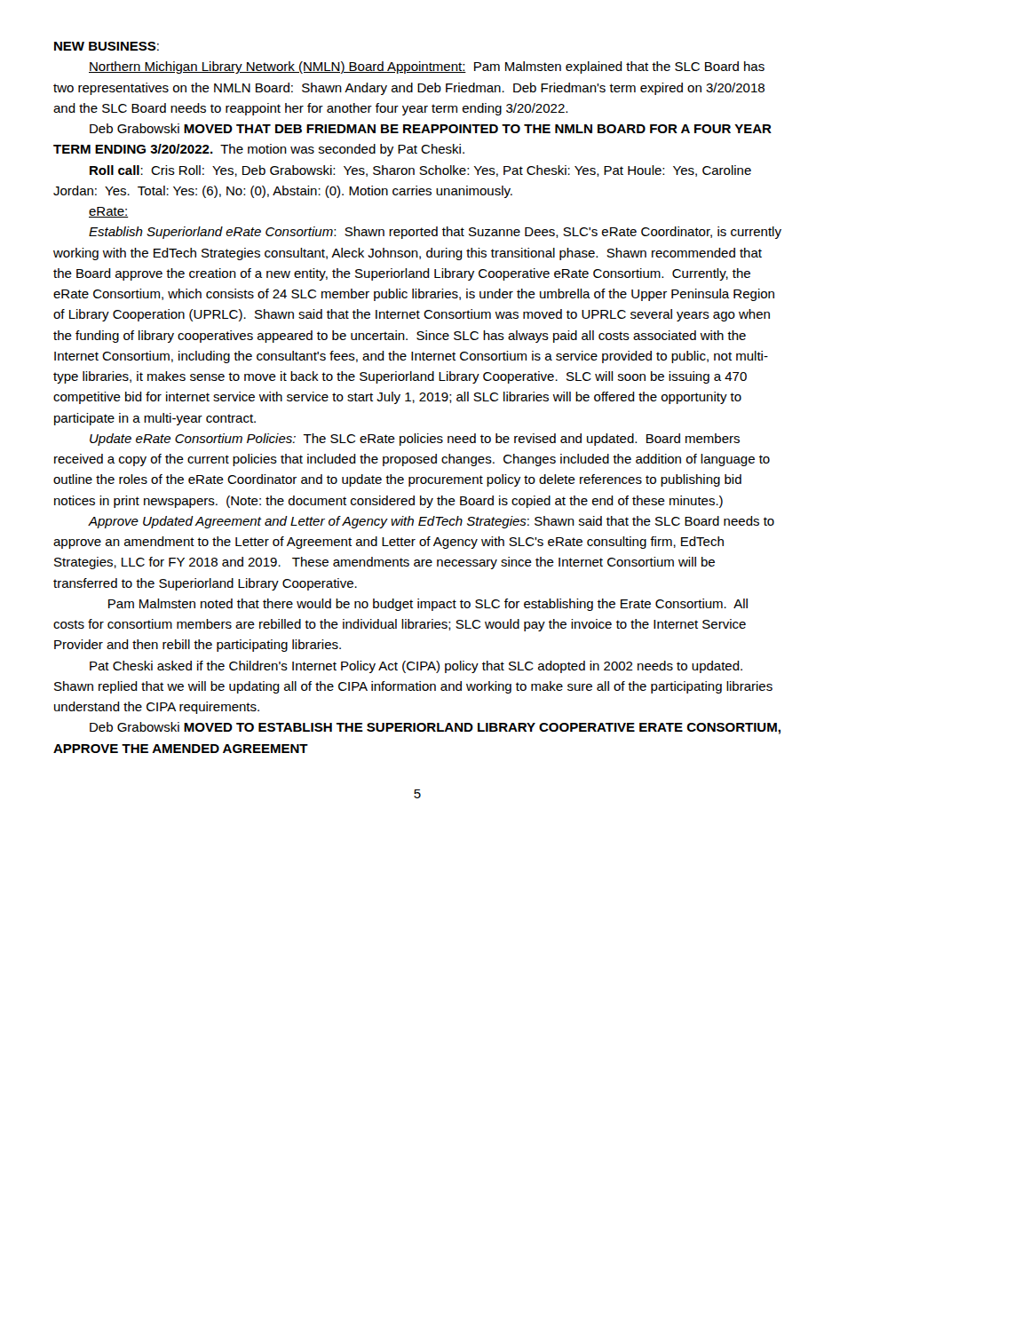NEW BUSINESS:
Northern Michigan Library Network (NMLN) Board Appointment: Pam Malmsten explained that the SLC Board has two representatives on the NMLN Board: Shawn Andary and Deb Friedman. Deb Friedman's term expired on 3/20/2018 and the SLC Board needs to reappoint her for another four year term ending 3/20/2022.
Deb Grabowski MOVED THAT DEB FRIEDMAN BE REAPPOINTED TO THE NMLN BOARD FOR A FOUR YEAR TERM ENDING 3/20/2022. The motion was seconded by Pat Cheski.
Roll call: Cris Roll: Yes, Deb Grabowski: Yes, Sharon Scholke: Yes, Pat Cheski: Yes, Pat Houle: Yes, Caroline Jordan: Yes. Total: Yes: (6), No: (0), Abstain: (0). Motion carries unanimously.
eRate:
Establish Superiorland eRate Consortium: Shawn reported that Suzanne Dees, SLC's eRate Coordinator, is currently working with the EdTech Strategies consultant, Aleck Johnson, during this transitional phase. Shawn recommended that the Board approve the creation of a new entity, the Superiorland Library Cooperative eRate Consortium. Currently, the eRate Consortium, which consists of 24 SLC member public libraries, is under the umbrella of the Upper Peninsula Region of Library Cooperation (UPRLC). Shawn said that the Internet Consortium was moved to UPRLC several years ago when the funding of library cooperatives appeared to be uncertain. Since SLC has always paid all costs associated with the Internet Consortium, including the consultant's fees, and the Internet Consortium is a service provided to public, not multi-type libraries, it makes sense to move it back to the Superiorland Library Cooperative. SLC will soon be issuing a 470 competitive bid for internet service with service to start July 1, 2019; all SLC libraries will be offered the opportunity to participate in a multi-year contract.
Update eRate Consortium Policies: The SLC eRate policies need to be revised and updated. Board members received a copy of the current policies that included the proposed changes. Changes included the addition of language to outline the roles of the eRate Coordinator and to update the procurement policy to delete references to publishing bid notices in print newspapers. (Note: the document considered by the Board is copied at the end of these minutes.)
Approve Updated Agreement and Letter of Agency with EdTech Strategies: Shawn said that the SLC Board needs to approve an amendment to the Letter of Agreement and Letter of Agency with SLC's eRate consulting firm, EdTech Strategies, LLC for FY 2018 and 2019. These amendments are necessary since the Internet Consortium will be transferred to the Superiorland Library Cooperative.
Pam Malmsten noted that there would be no budget impact to SLC for establishing the Erate Consortium. All costs for consortium members are rebilled to the individual libraries; SLC would pay the invoice to the Internet Service Provider and then rebill the participating libraries.
Pat Cheski asked if the Children's Internet Policy Act (CIPA) policy that SLC adopted in 2002 needs to updated. Shawn replied that we will be updating all of the CIPA information and working to make sure all of the participating libraries understand the CIPA requirements.
Deb Grabowski MOVED TO ESTABLISH THE SUPERIORLAND LIBRARY COOPERATIVE ERATE CONSORTIUM, APPROVE THE AMENDED AGREEMENT
5